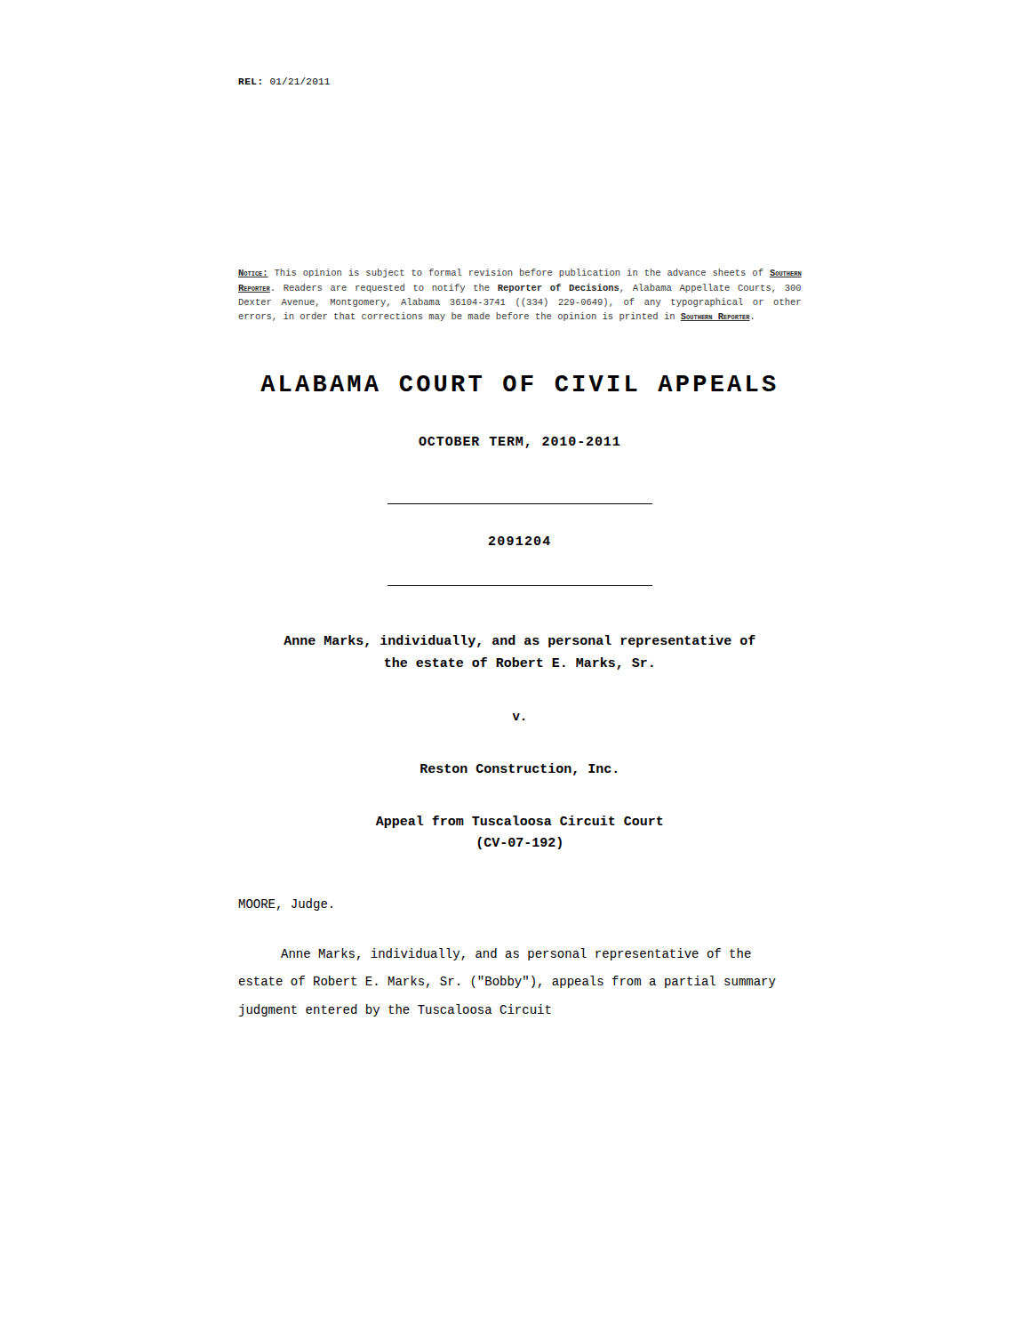REL: 01/21/2011
Notice: This opinion is subject to formal revision before publication in the advance sheets of Southern Reporter. Readers are requested to notify the Reporter of Decisions, Alabama Appellate Courts, 300 Dexter Avenue, Montgomery, Alabama 36104-3741 ((334) 229-0649), of any typographical or other errors, in order that corrections may be made before the opinion is printed in Southern Reporter.
ALABAMA COURT OF CIVIL APPEALS
OCTOBER TERM, 2010-2011
2091204
Anne Marks, individually, and as personal representative of
the estate of Robert E. Marks, Sr.
v.
Reston Construction, Inc.
Appeal from Tuscaloosa Circuit Court
(CV-07-192)
MOORE, Judge.
Anne Marks, individually, and as personal representative of the estate of Robert E. Marks, Sr. ("Bobby"), appeals from a partial summary judgment entered by the Tuscaloosa Circuit